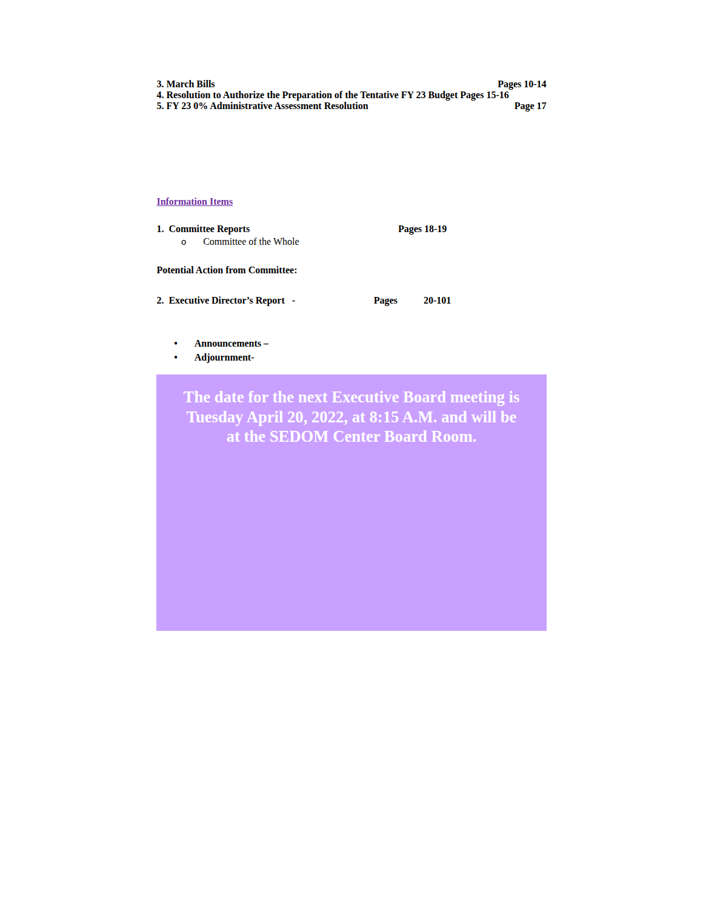3. March Bills Pages 10-14
4. Resolution to Authorize the Preparation of the Tentative FY 23 Budget Pages 15-16
5. FY 23 0% Administrative Assessment Resolution Page 17
Information Items
1. Committee Reports Pages 18-19
Committee of the Whole
Potential Action from Committee:
2. Executive Director’s Report - Pages 20-101
Announcements –
Adjournment-
The date for the next Executive Board meeting is
Tuesday April 20, 2022, at 8:15 A.M. and will be
at the SEDOM Center Board Room.